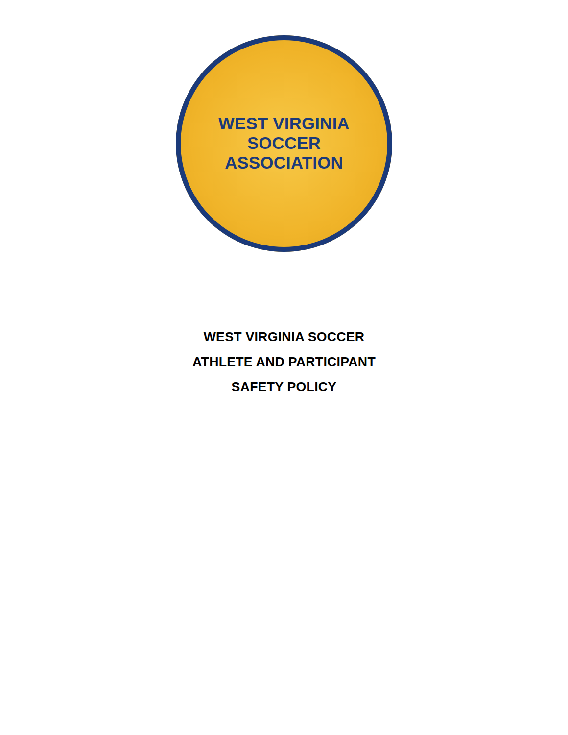West Virginia
Soccer
Association
WEST VIRGINIA SOCCER
ATHLETE AND PARTICIPANT
SAFETY POLICY